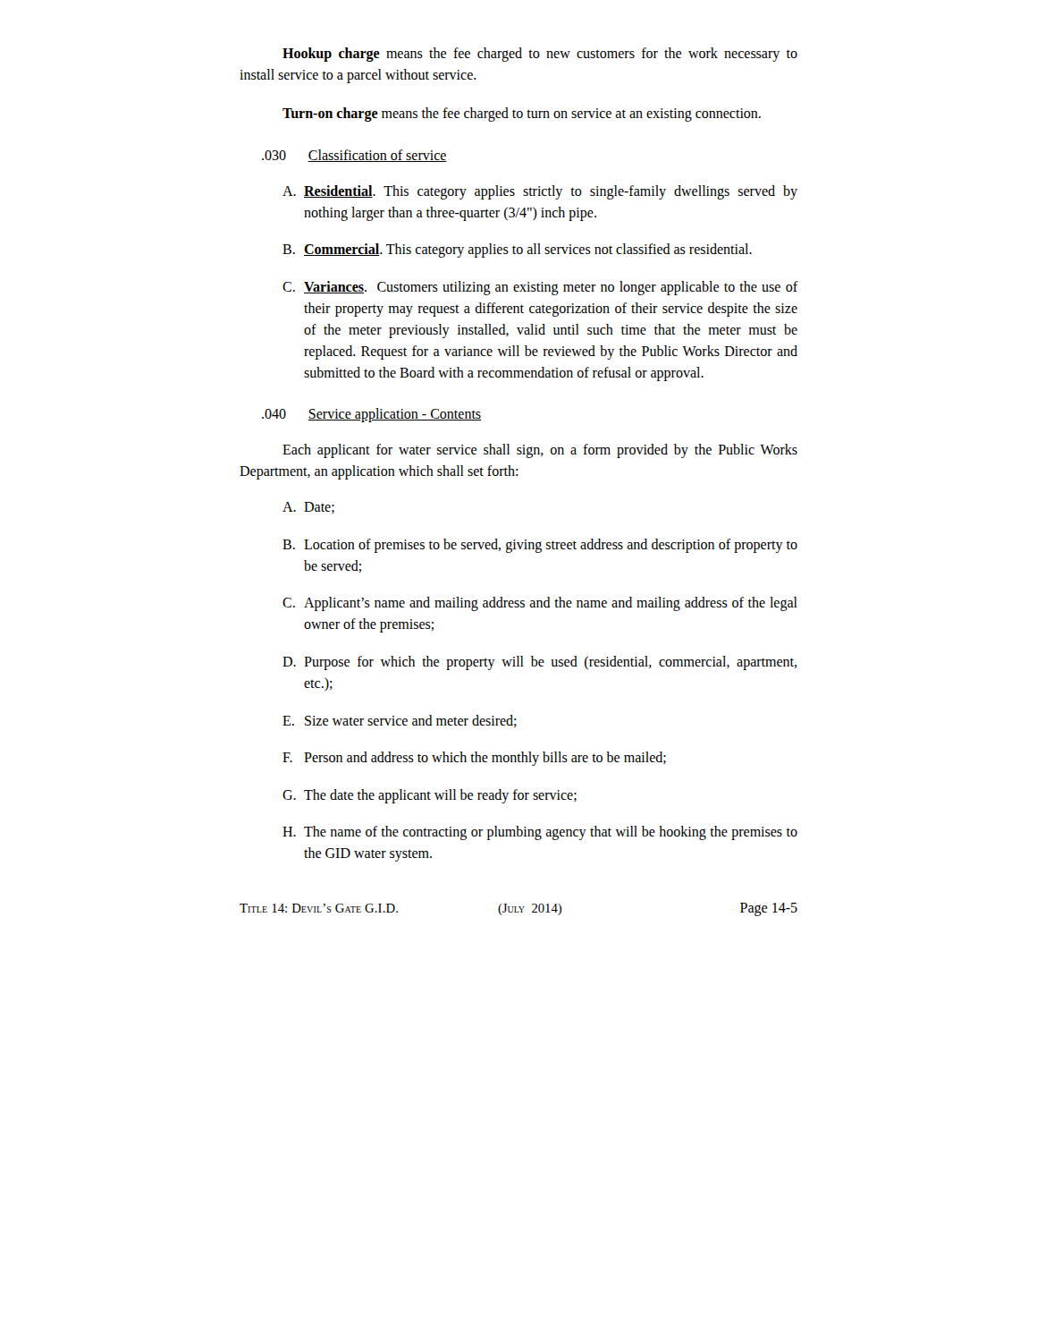Hookup charge means the fee charged to new customers for the work necessary to install service to a parcel without service.
Turn-on charge means the fee charged to turn on service at an existing connection.
.030 Classification of service
A. Residential. This category applies strictly to single-family dwellings served by nothing larger than a three-quarter (3/4") inch pipe.
B. Commercial. This category applies to all services not classified as residential.
C. Variances. Customers utilizing an existing meter no longer applicable to the use of their property may request a different categorization of their service despite the size of the meter previously installed, valid until such time that the meter must be replaced. Request for a variance will be reviewed by the Public Works Director and submitted to the Board with a recommendation of refusal or approval.
.040 Service application - Contents
Each applicant for water service shall sign, on a form provided by the Public Works Department, an application which shall set forth:
A. Date;
B. Location of premises to be served, giving street address and description of property to be served;
C. Applicant’s name and mailing address and the name and mailing address of the legal owner of the premises;
D. Purpose for which the property will be used (residential, commercial, apartment, etc.);
E. Size water service and meter desired;
F. Person and address to which the monthly bills are to be mailed;
G. The date the applicant will be ready for service;
H. The name of the contracting or plumbing agency that will be hooking the premises to the GID water system.
Title 14: Devil’s Gate G.I.D. (July 2014) Page 14-5